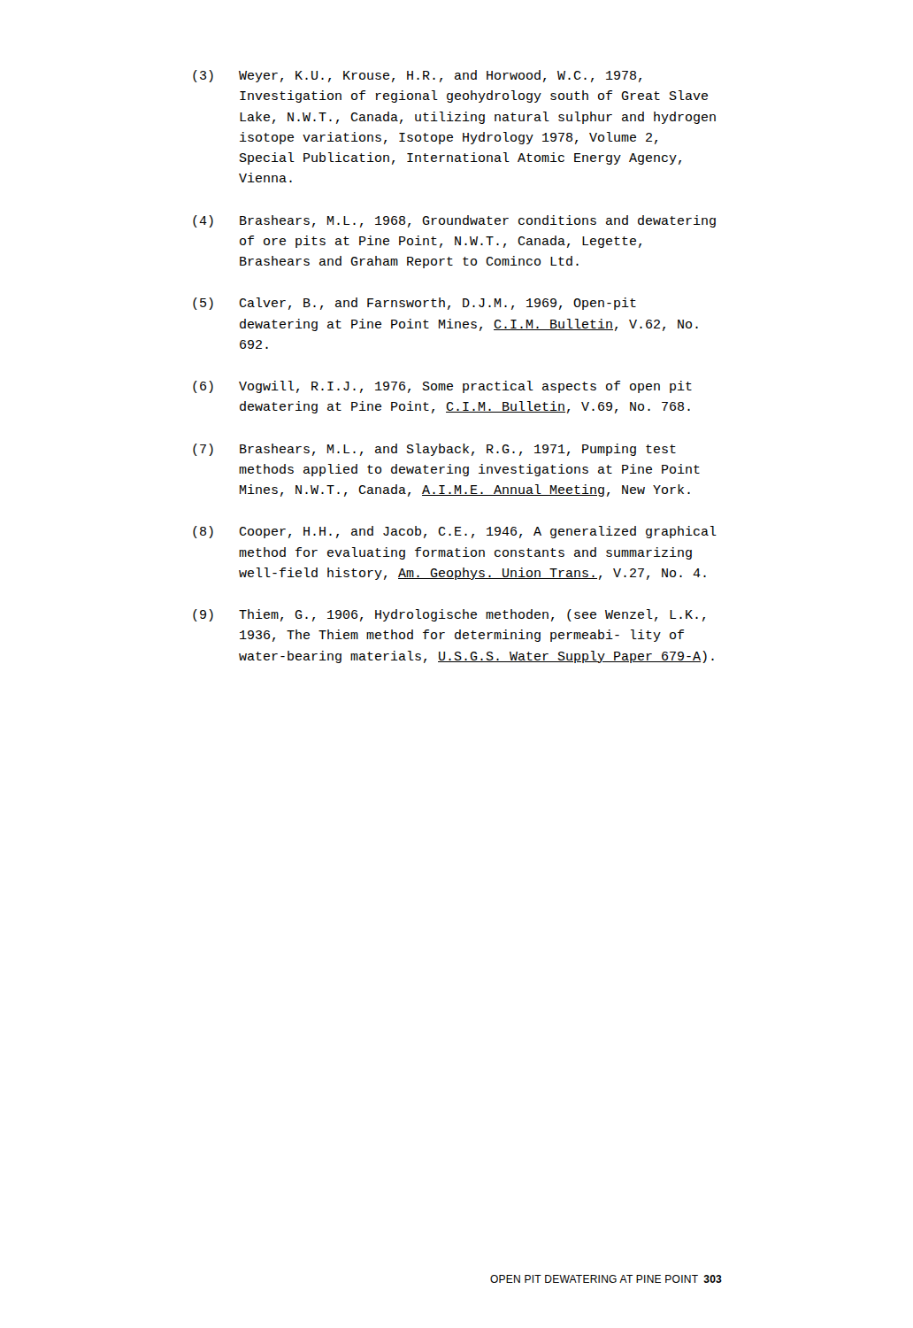(3) Weyer, K.U., Krouse, H.R., and Horwood, W.C., 1978, Investigation of regional geohydrology south of Great Slave Lake, N.W.T., Canada, utilizing natural sulphur and hydrogen isotope variations, Isotope Hydrology 1978, Volume 2, Special Publication, International Atomic Energy Agency, Vienna.
(4) Brashears, M.L., 1968, Groundwater conditions and dewatering of ore pits at Pine Point, N.W.T., Canada, Legette, Brashears and Graham Report to Cominco Ltd.
(5) Calver, B., and Farnsworth, D.J.M., 1969, Open-pit dewatering at Pine Point Mines, C.I.M. Bulletin, V.62, No. 692.
(6) Vogwill, R.I.J., 1976, Some practical aspects of open pit dewatering at Pine Point, C.I.M. Bulletin, V.69, No. 768.
(7) Brashears, M.L., and Slayback, R.G., 1971, Pumping test methods applied to dewatering investigations at Pine Point Mines, N.W.T., Canada, A.I.M.E. Annual Meeting, New York.
(8) Cooper, H.H., and Jacob, C.E., 1946, A generalized graphical method for evaluating formation constants and summarizing well-field history, Am. Geophys. Union Trans., V.27, No. 4.
(9) Thiem, G., 1906, Hydrologische methoden, (see Wenzel, L.K., 1936, The Thiem method for determining permeabi- lity of water-bearing materials, U.S.G.S. Water Supply Paper 679-A).
OPEN PIT DEWATERING AT PINE POINT303